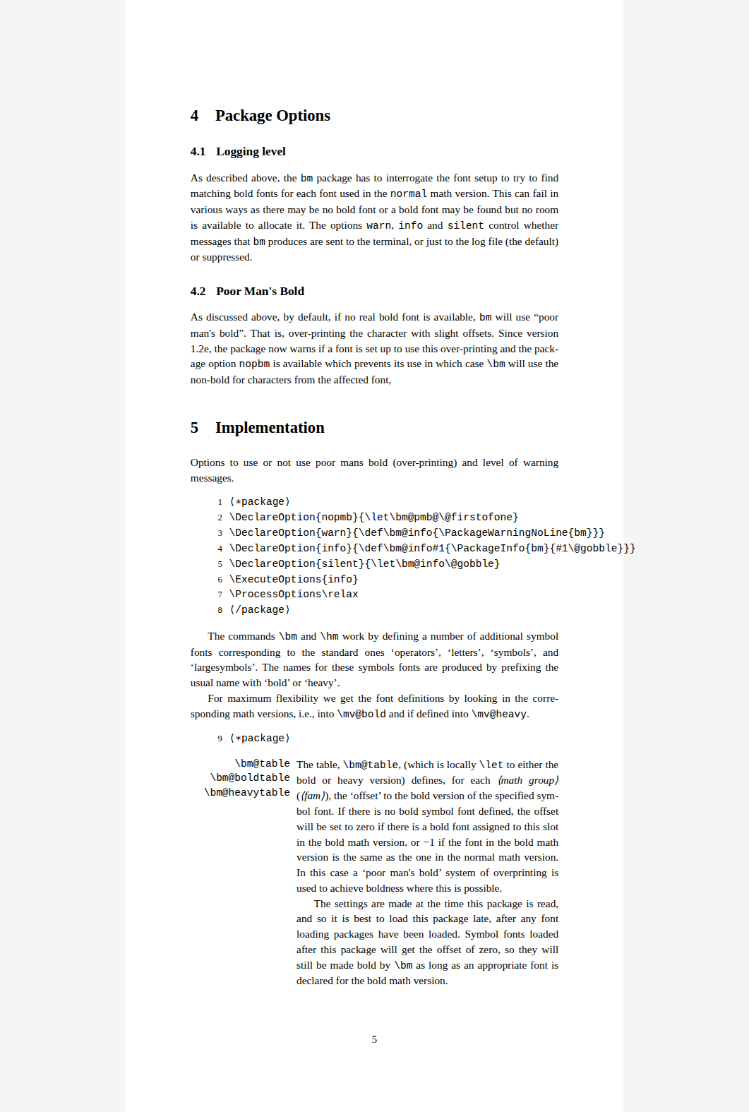4 Package Options
4.1 Logging level
As described above, the bm package has to interrogate the font setup to try to find matching bold fonts for each font used in the normal math version. This can fail in various ways as there may be no bold font or a bold font may be found but no room is available to allocate it. The options warn, info and silent control whether messages that bm produces are sent to the terminal, or just to the log file (the default) or suppressed.
4.2 Poor Man's Bold
As discussed above, by default, if no real bold font is available, bm will use “poor man's bold”. That is, over-printing the character with slight offsets. Since version 1.2e, the package now warns if a font is set up to use this over-printing and the package option nopbm is available which prevents its use in which case \bm will use the non-bold for characters from the affected font,
5 Implementation
Options to use or not use poor mans bold (over-printing) and level of warning messages.
1⟨∗package⟩
2\DeclareOption{nopmb}{\let\bm@pmb@\@firstofone}
3\DeclareOption{warn}{\def\bm@info{\PackageWarningNoLine{bm}}}
4\DeclareOption{info}{\def\bm@info#1{\PackageInfo{bm}{#1\@gobble}}}
5\DeclareOption{silent}{\let\bm@info\@gobble}
6\ExecuteOptions{info}
7\ProcessOptions\relax
8⟨/package⟩
The commands \bm and \hm work by defining a number of additional symbol fonts corresponding to the standard ones ‘operators’, ‘letters’, ‘symbols’, and ‘largesymbols’. The names for these symbols fonts are produced by prefixing the usual name with ‘bold’ or ‘heavy’.
For maximum flexibility we get the font definitions by looking in the corresponding math versions, i.e., into \mv@bold and if defined into \mv@heavy.
9⟨∗package⟩
\bm@table
\bm@boldtable
\bm@heavytable
The table, \bm@table, (which is locally \let to either the bold or heavy version) defines, for each ⟨math group⟩ (⟨fam⟩), the ‘offset’ to the bold version of the specified symbol font. If there is no bold symbol font defined, the offset will be set to zero if there is a bold font assigned to this slot in the bold math version, or −1 if the font in the bold math version is the same as the one in the normal math version. In this case a ‘poor man's bold’ system of overprinting is used to achieve boldness where this is possible.
The settings are made at the time this package is read, and so it is best to load this package late, after any font loading packages have been loaded. Symbol fonts loaded after this package will get the offset of zero, so they will still be made bold by \bm as long as an appropriate font is declared for the bold math version.
5